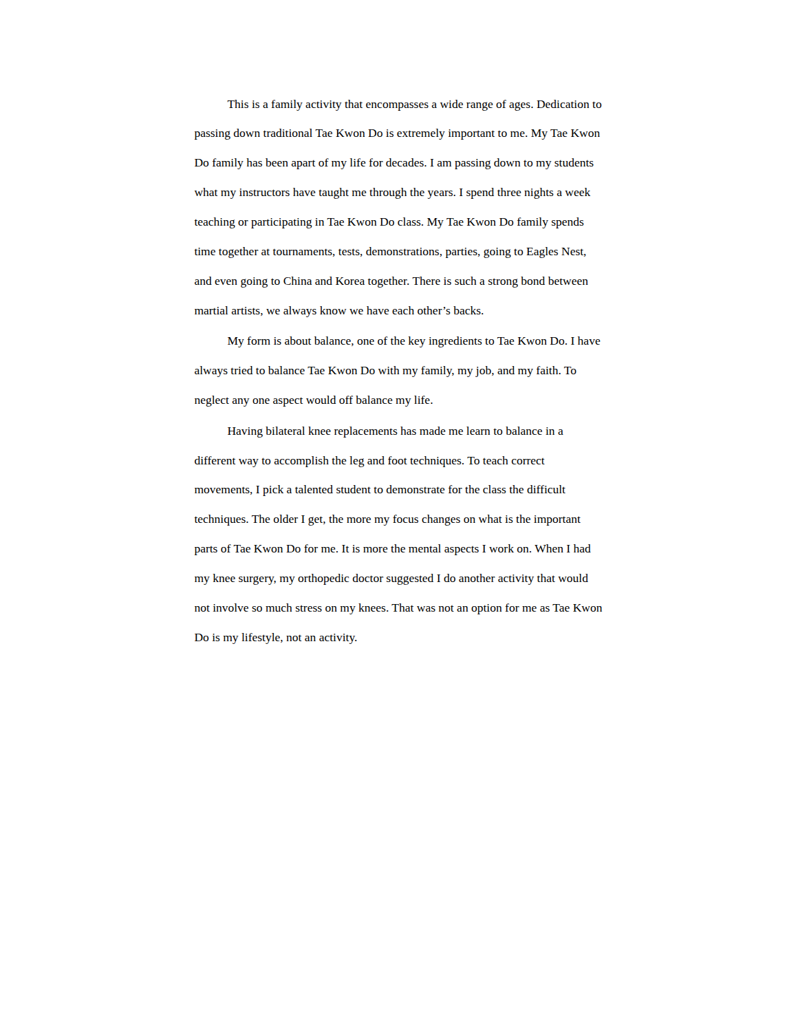This is a family activity that encompasses a wide range of ages. Dedication to passing down traditional Tae Kwon Do is extremely important to me. My Tae Kwon Do family has been apart of my life for decades. I am passing down to my students what my instructors have taught me through the years. I spend three nights a week teaching or participating in Tae Kwon Do class. My Tae Kwon Do family spends time together at tournaments, tests, demonstrations, parties, going to Eagles Nest, and even going to China and Korea together. There is such a strong bond between martial artists, we always know we have each other’s backs.
My form is about balance, one of the key ingredients to Tae Kwon Do. I have always tried to balance Tae Kwon Do with my family, my job, and my faith. To neglect any one aspect would off balance my life.
Having bilateral knee replacements has made me learn to balance in a different way to accomplish the leg and foot techniques. To teach correct movements, I pick a talented student to demonstrate for the class the difficult techniques. The older I get, the more my focus changes on what is the important parts of Tae Kwon Do for me. It is more the mental aspects I work on. When I had my knee surgery, my orthopedic doctor suggested I do another activity that would not involve so much stress on my knees. That was not an option for me as Tae Kwon Do is my lifestyle, not an activity.